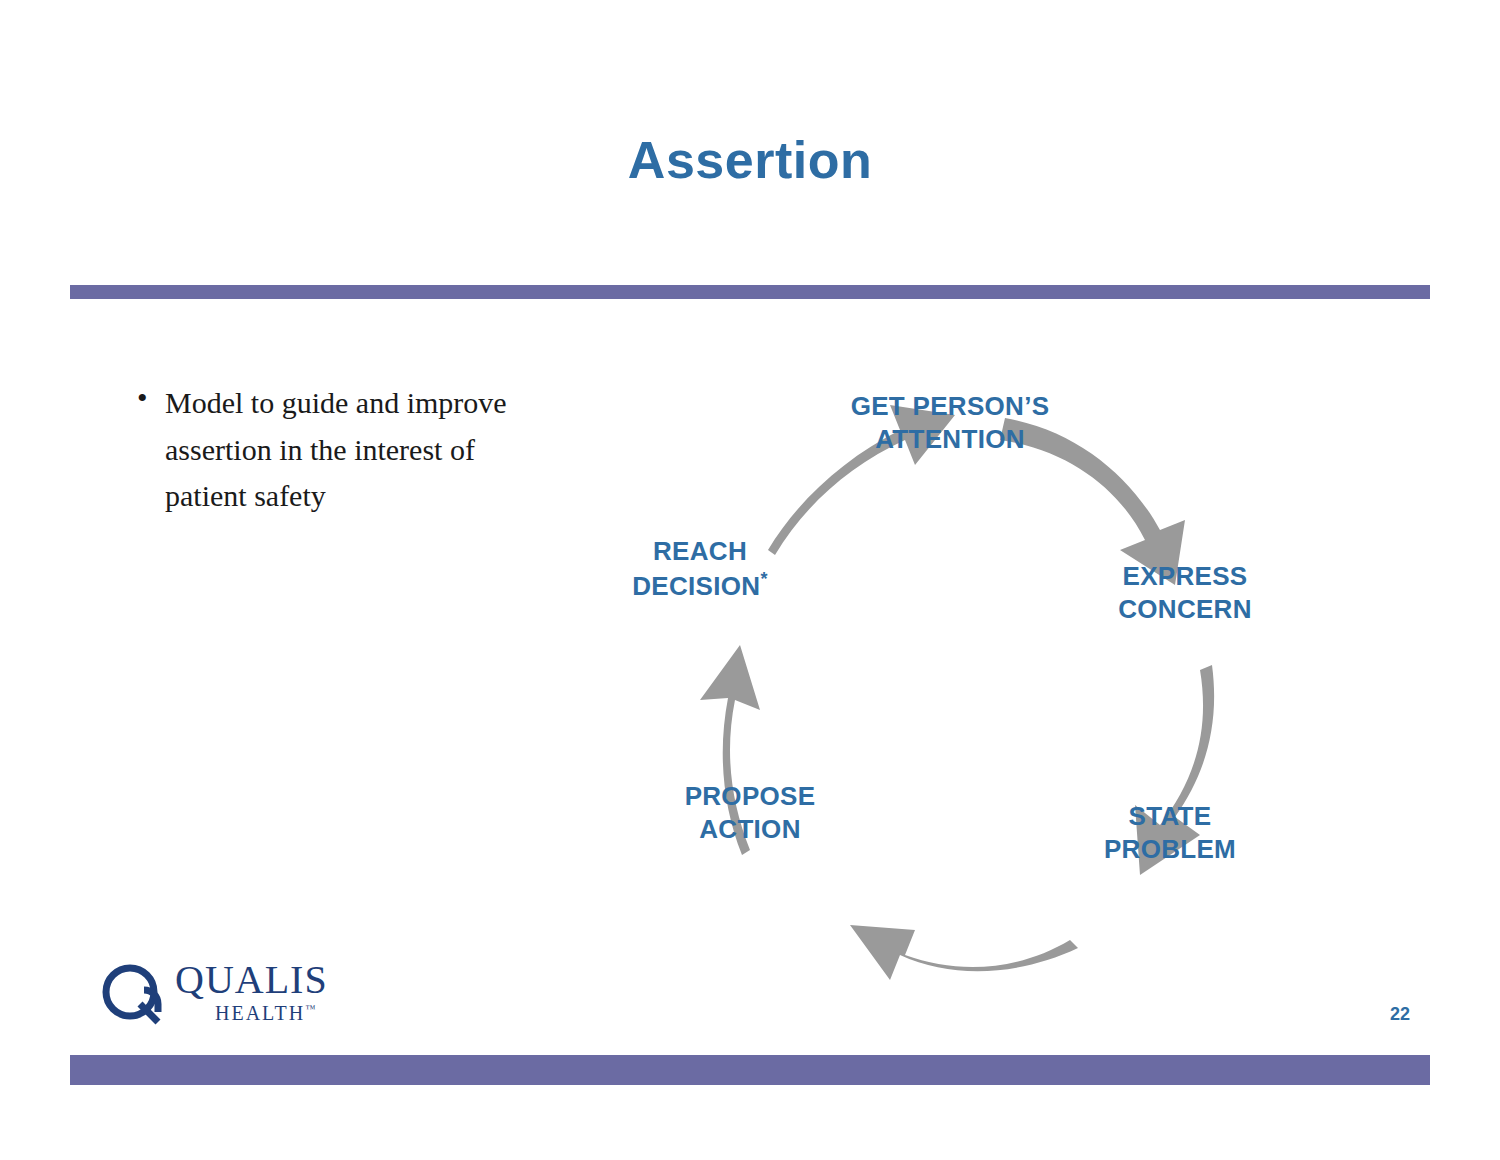Assertion
• Model to guide and improve assertion in the interest of patient safety
GET PERSON’S
ATTENTION
EXPRESS
CONCERN
STATE
PROBLEM
PROPOSE
ACTION
REACH
DECISION*
QUALIS HEALTH™
22